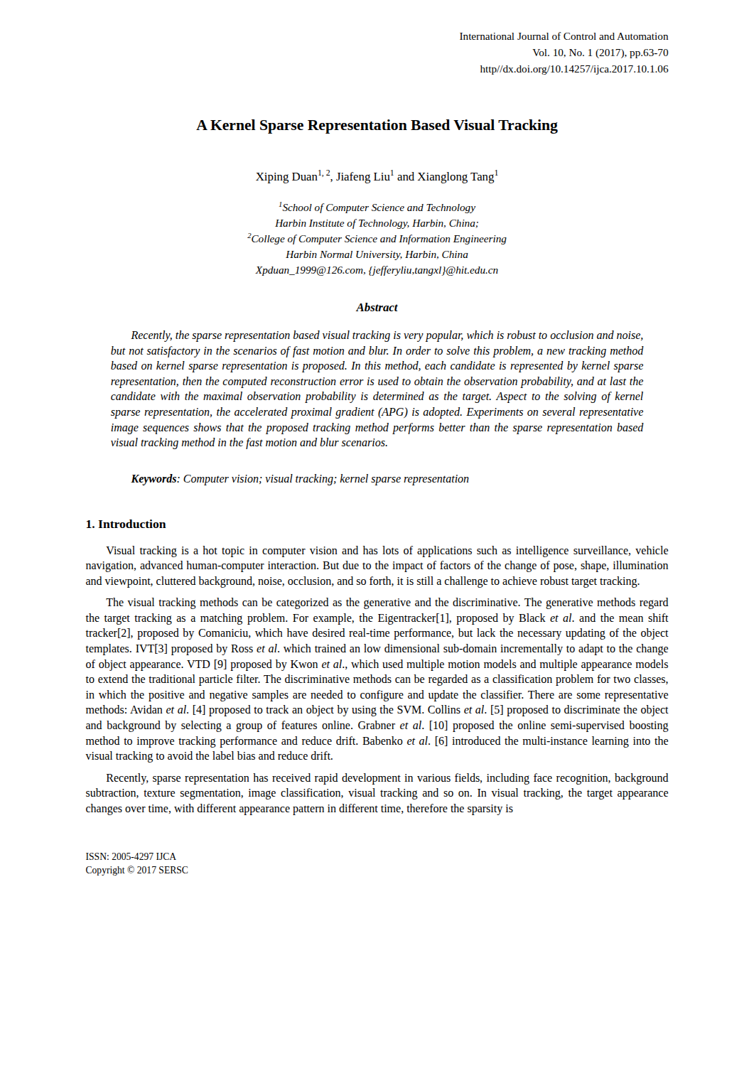International Journal of Control and Automation Vol. 10, No. 1 (2017), pp.63-70 http//dx.doi.org/10.14257/ijca.2017.10.1.06
A Kernel Sparse Representation Based Visual Tracking
Xiping Duan1, 2, Jiafeng Liu1 and Xianglong Tang1
1School of Computer Science and Technology
Harbin Institute of Technology, Harbin, China;
2College of Computer Science and Information Engineering
Harbin Normal University, Harbin, China
Xpduan_1999@126.com, {jefferyliu,tangxl}@hit.edu.cn
Abstract
Recently, the sparse representation based visual tracking is very popular, which is robust to occlusion and noise, but not satisfactory in the scenarios of fast motion and blur. In order to solve this problem, a new tracking method based on kernel sparse representation is proposed. In this method, each candidate is represented by kernel sparse representation, then the computed reconstruction error is used to obtain the observation probability, and at last the candidate with the maximal observation probability is determined as the target. Aspect to the solving of kernel sparse representation, the accelerated proximal gradient (APG) is adopted. Experiments on several representative image sequences shows that the proposed tracking method performs better than the sparse representation based visual tracking method in the fast motion and blur scenarios.
Keywords: Computer vision; visual tracking; kernel sparse representation
1. Introduction
Visual tracking is a hot topic in computer vision and has lots of applications such as intelligence surveillance, vehicle navigation, advanced human-computer interaction. But due to the impact of factors of the change of pose, shape, illumination and viewpoint, cluttered background, noise, occlusion, and so forth, it is still a challenge to achieve robust target tracking.
The visual tracking methods can be categorized as the generative and the discriminative. The generative methods regard the target tracking as a matching problem. For example, the Eigentracker[1], proposed by Black et al. and the mean shift tracker[2], proposed by Comaniciu, which have desired real-time performance, but lack the necessary updating of the object templates. IVT[3] proposed by Ross et al. which trained an low dimensional sub-domain incrementally to adapt to the change of object appearance. VTD [9] proposed by Kwon et al., which used multiple motion models and multiple appearance models to extend the traditional particle filter. The discriminative methods can be regarded as a classification problem for two classes, in which the positive and negative samples are needed to configure and update the classifier. There are some representative methods: Avidan et al. [4] proposed to track an object by using the SVM. Collins et al. [5] proposed to discriminate the object and background by selecting a group of features online. Grabner et al. [10] proposed the online semi-supervised boosting method to improve tracking performance and reduce drift. Babenko et al. [6] introduced the multi-instance learning into the visual tracking to avoid the label bias and reduce drift.
Recently, sparse representation has received rapid development in various fields, including face recognition, background subtraction, texture segmentation, image classification, visual tracking and so on. In visual tracking, the target appearance changes over time, with different appearance pattern in different time, therefore the sparsity is
ISSN: 2005-4297 IJCA
Copyright © 2017 SERSC